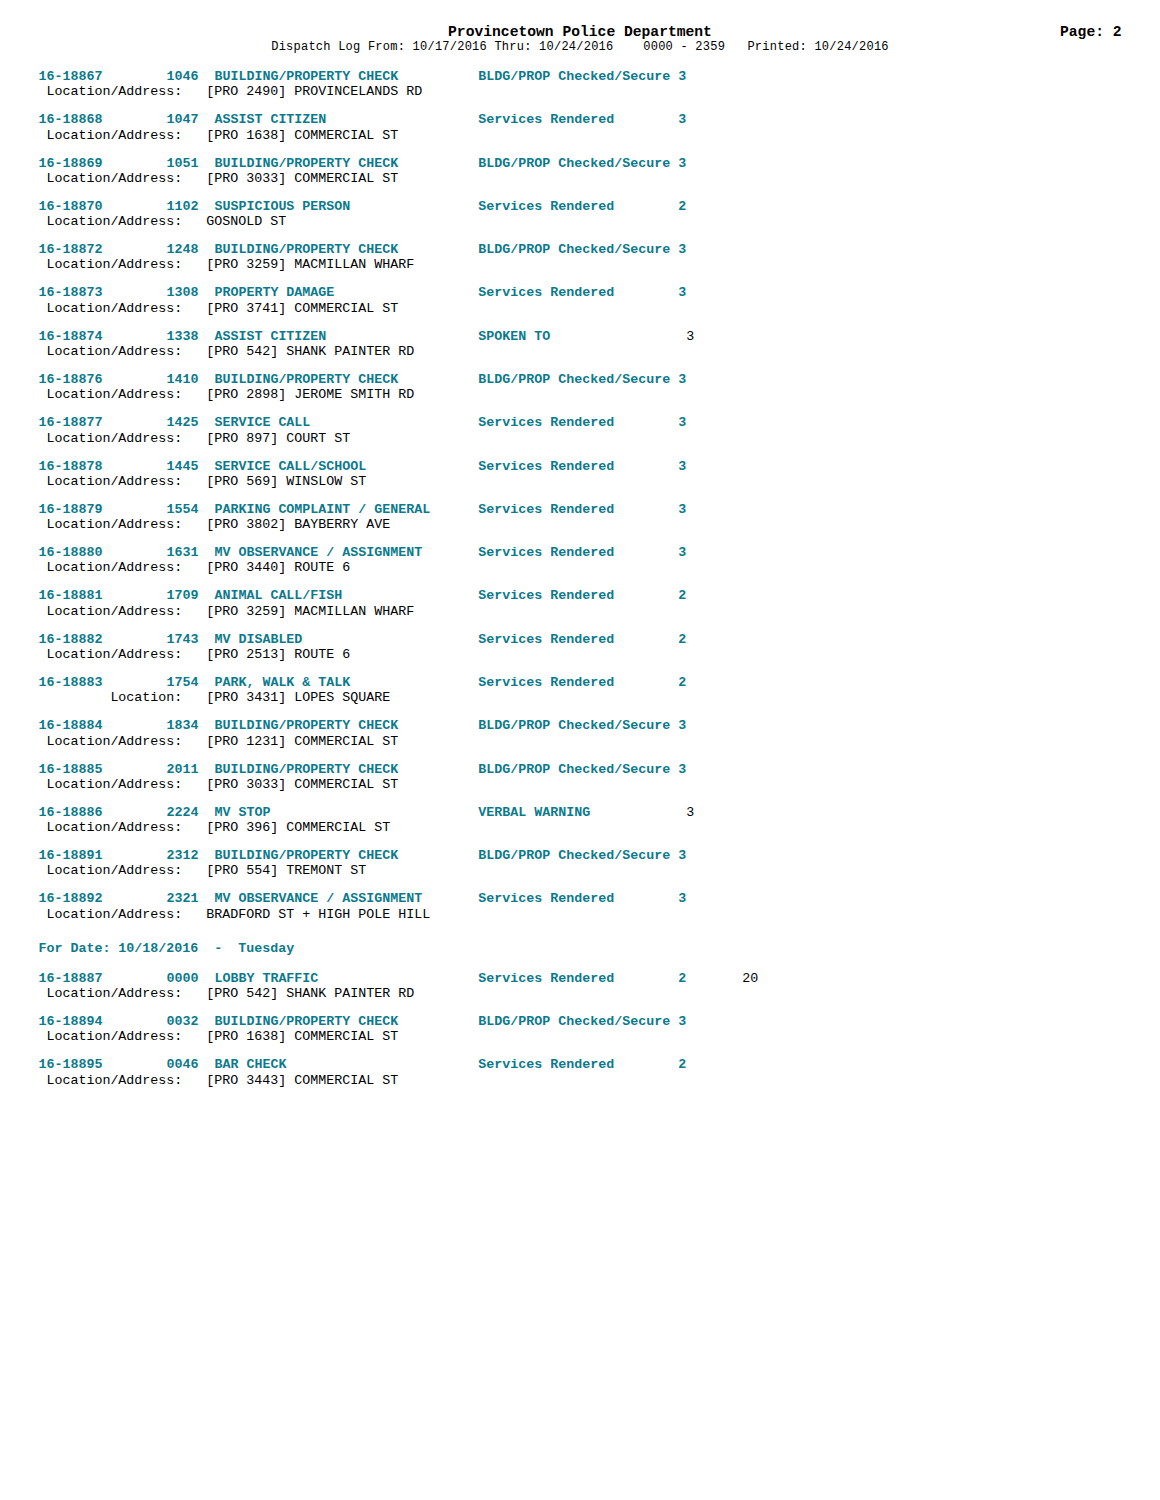Provincetown Police DepartmentPage: 2
Dispatch Log From: 10/17/2016 Thru: 10/24/2016 0000 - 2359 Printed: 10/24/2016
16-18867 1046 BUILDING/PROPERTY CHECK BLDG/PROP Checked/Secure 3
Location/Address: [PRO 2490] PROVINCELANDS RD
16-18868 1047 ASSIST CITIZEN Services Rendered 3
Location/Address: [PRO 1638] COMMERCIAL ST
16-18869 1051 BUILDING/PROPERTY CHECK BLDG/PROP Checked/Secure 3
Location/Address: [PRO 3033] COMMERCIAL ST
16-18870 1102 SUSPICIOUS PERSON Services Rendered 2
Location/Address: GOSNOLD ST
16-18872 1248 BUILDING/PROPERTY CHECK BLDG/PROP Checked/Secure 3
Location/Address: [PRO 3259] MACMILLAN WHARF
16-18873 1308 PROPERTY DAMAGE Services Rendered 3
Location/Address: [PRO 3741] COMMERCIAL ST
16-18874 1338 ASSIST CITIZEN SPOKEN TO 3
Location/Address: [PRO 542] SHANK PAINTER RD
16-18876 1410 BUILDING/PROPERTY CHECK BLDG/PROP Checked/Secure 3
Location/Address: [PRO 2898] JEROME SMITH RD
16-18877 1425 SERVICE CALL Services Rendered 3
Location/Address: [PRO 897] COURT ST
16-18878 1445 SERVICE CALL/SCHOOL Services Rendered 3
Location/Address: [PRO 569] WINSLOW ST
16-18879 1554 PARKING COMPLAINT / GENERAL Services Rendered 3
Location/Address: [PRO 3802] BAYBERRY AVE
16-18880 1631 MV OBSERVANCE / ASSIGNMENT Services Rendered 3
Location/Address: [PRO 3440] ROUTE 6
16-18881 1709 ANIMAL CALL/FISH Services Rendered 2
Location/Address: [PRO 3259] MACMILLAN WHARF
16-18882 1743 MV DISABLED Services Rendered 2
Location/Address: [PRO 2513] ROUTE 6
16-18883 1754 PARK, WALK & TALK Services Rendered 2
Location: [PRO 3431] LOPES SQUARE
16-18884 1834 BUILDING/PROPERTY CHECK BLDG/PROP Checked/Secure 3
Location/Address: [PRO 1231] COMMERCIAL ST
16-18885 2011 BUILDING/PROPERTY CHECK BLDG/PROP Checked/Secure 3
Location/Address: [PRO 3033] COMMERCIAL ST
16-18886 2224 MV STOP VERBAL WARNING 3
Location/Address: [PRO 396] COMMERCIAL ST
16-18891 2312 BUILDING/PROPERTY CHECK BLDG/PROP Checked/Secure 3
Location/Address: [PRO 554] TREMONT ST
16-18892 2321 MV OBSERVANCE / ASSIGNMENT Services Rendered 3
Location/Address: BRADFORD ST + HIGH POLE HILL
For Date: 10/18/2016 - Tuesday
16-18887 0000 LOBBY TRAFFIC Services Rendered 2 20
Location/Address: [PRO 542] SHANK PAINTER RD
16-18894 0032 BUILDING/PROPERTY CHECK BLDG/PROP Checked/Secure 3
Location/Address: [PRO 1638] COMMERCIAL ST
16-18895 0046 BAR CHECK Services Rendered 2
Location/Address: [PRO 3443] COMMERCIAL ST